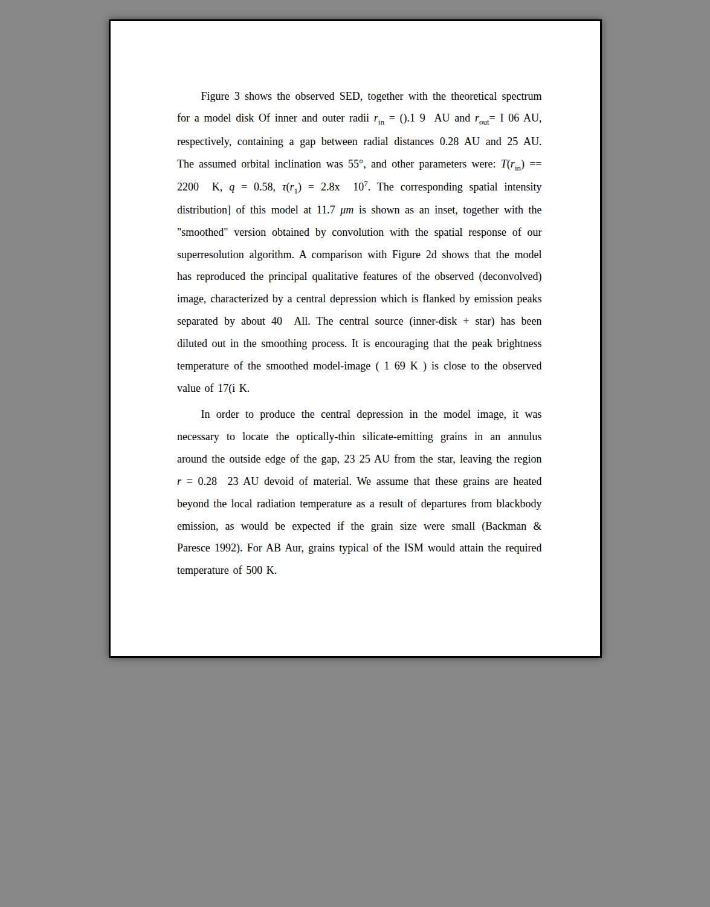Figure 3 shows the observed SED, together with the theoretical spectrum for a model disk Of inner and outer radii rin = ().1 9 AU and rout= I 06 AU, respectively, containing a gap between radial distances 0.28 AU and 25 AU. The assumed orbital inclination was 55°, and other parameters were: T(rin) == 2200 K, q = 0.58, τ(r1) = 2.8x 107. The corresponding spatial intensity distribution] of this model at 11.7 μm is shown as an inset, together with the "smoothed" version obtained by convolution with the spatial response of our superresolution algorithm. A comparison with Figure 2d shows that the model has reproduced the principal qualitative features of the observed (deconvolved) image, characterized by a central depression which is flanked by emission peaks separated by about 40 All. The central source (inner-disk + star) has been diluted out in the smoothing process. It is encouraging that the peak brightness temperature of the smoothed model-image ( 1 69 K ) is close to the observed value of 17(i K.
In order to produce the central depression in the model image, it was necessary to locate the optically-thin silicate-emitting grains in an annulus around the outside edge of the gap, 23 25 AU from the star, leaving the region r = 0.28 23 AU devoid of material. We assume that these grains are heated beyond the local radiation temperature as a result of departures from blackbody emission, as would be expected if the grain size were small (Backman & Paresce 1992). For AB Aur, grains typical of the ISM would attain the required temperature of 500 K.